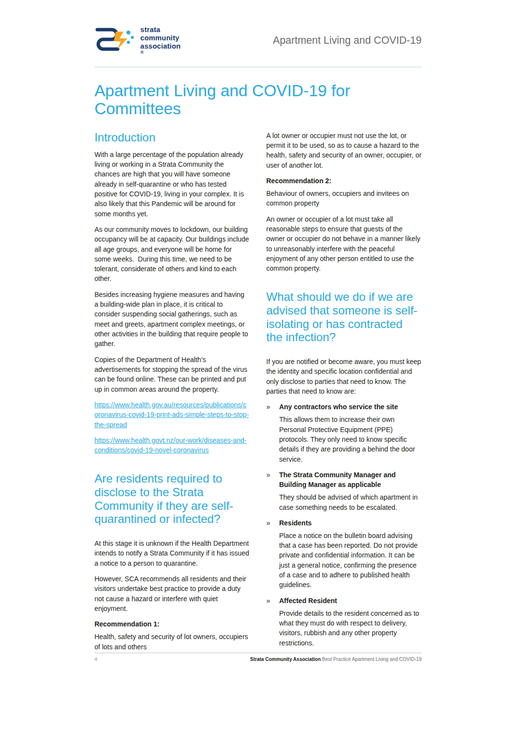strata community association®
Apartment Living and COVID-19
Apartment Living and COVID-19 for Committees
Introduction
With a large percentage of the population already living or working in a Strata Community the chances are high that you will have someone already in self-quarantine or who has tested positive for COVID-19, living in your complex. It is also likely that this Pandemic will be around for some months yet.
As our community moves to lockdown, our building occupancy will be at capacity. Our buildings include all age groups, and everyone will be home for some weeks. During this time, we need to be tolerant, considerate of others and kind to each other.
Besides increasing hygiene measures and having a building-wide plan in place, it is critical to consider suspending social gatherings, such as meet and greets, apartment complex meetings, or other activities in the building that require people to gather.
Copies of the Department of Health’s advertisements for stopping the spread of the virus can be found online. These can be printed and put up in common areas around the property.
https://www.health.gov.au/resources/publications/coronavirus-covid-19-print-ads-simple-steps-to-stop-the-spread
https://www.health.govt.nz/our-work/diseases-and-conditions/covid-19-novel-coronavirus
Are residents required to disclose to the Strata Community if they are self-quarantined or infected?
At this stage it is unknown if the Health Department intends to notify a Strata Community if it has issued a notice to a person to quarantine.
However, SCA recommends all residents and their visitors undertake best practice to provide a duty not cause a hazard or interfere with quiet enjoyment.
Recommendation 1:
Health, safety and security of lot owners, occupiers of lots and others
A lot owner or occupier must not use the lot, or permit it to be used, so as to cause a hazard to the health, safety and security of an owner, occupier, or user of another lot.
Recommendation 2:
Behaviour of owners, occupiers and invitees on common property
An owner or occupier of a lot must take all reasonable steps to ensure that guests of the owner or occupier do not behave in a manner likely to unreasonably interfere with the peaceful enjoyment of any other person entitled to use the common property.
What should we do if we are advised that someone is self-isolating or has contracted the infection?
If you are notified or become aware, you must keep the identity and specific location confidential and only disclose to parties that need to know. The parties that need to know are:
Any contractors who service the site
This allows them to increase their own Personal Protective Equipment (PPE) protocols. They only need to know specific details if they are providing a behind the door service.
The Strata Community Manager and Building Manager as applicable
They should be advised of which apartment in case something needs to be escalated.
Residents
Place a notice on the bulletin board advising that a case has been reported. Do not provide private and confidential information. It can be just a general notice, confirming the presence of a case and to adhere to published health guidelines.
Affected Resident
Provide details to the resident concerned as to what they must do with respect to delivery, visitors, rubbish and any other property restrictions.
4
Strata Community Association Best Practice Apartment Living and COVID-19